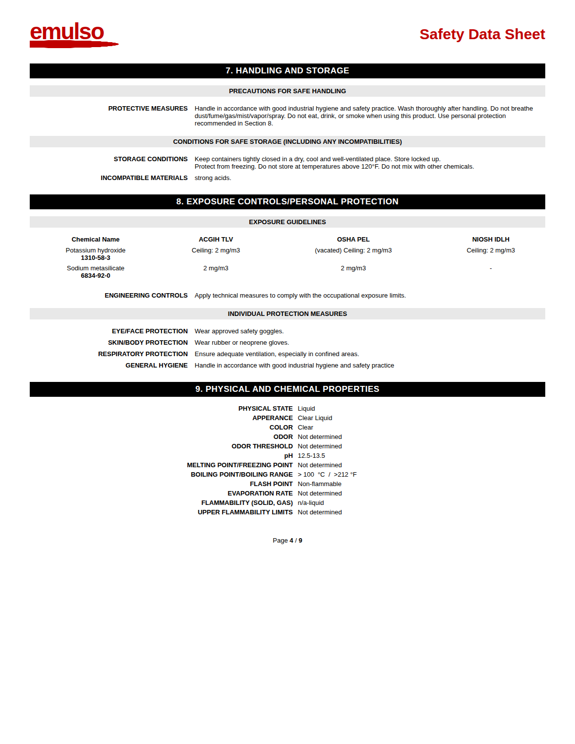emulso
Safety Data Sheet
7. HANDLING AND STORAGE
PRECAUTIONS FOR SAFE HANDLING
| PROTECTIVE MEASURES | Handle in accordance with good industrial hygiene and safety practice. Wash thoroughly after handling. Do not breathe dust/fume/gas/mist/vapor/spray. Do not eat, drink, or smoke when using this product. Use personal protection recommended in Section 8. |
CONDITIONS FOR SAFE STORAGE (INCLUDING ANY INCOMPATIBILITIES)
| STORAGE CONDITIONS | Keep containers tightly closed in a dry, cool and well-ventilated place. Store locked up. Protect from freezing. Do not store at temperatures above 120°F. Do not mix with other chemicals. |
| INCOMPATIBLE MATERIALS | strong acids. |
8. EXPOSURE CONTROLS/PERSONAL PROTECTION
EXPOSURE GUIDELINES
| Chemical Name | ACGIH TLV | OSHA PEL | NIOSH IDLH |
| --- | --- | --- | --- |
| Potassium hydroxide 1310-58-3 | Ceiling: 2 mg/m3 | (vacated) Ceiling: 2 mg/m3 | Ceiling: 2 mg/m3 |
| Sodium metasilicate 6834-92-0 | 2 mg/m3 | 2 mg/m3 | - |
| ENGINEERING CONTROLS | Apply technical measures to comply with the occupational exposure limits. |
INDIVIDUAL PROTECTION MEASURES
| EYE/FACE PROTECTION | Wear approved safety goggles. |
| SKIN/BODY PROTECTION | Wear rubber or neoprene gloves. |
| RESPIRATORY PROTECTION | Ensure adequate ventilation, especially in confined areas. |
| GENERAL HYGIENE | Handle in accordance with good industrial hygiene and safety practice |
9. PHYSICAL AND CHEMICAL PROPERTIES
| PHYSICAL STATE | Liquid |
| APPERANCE | Clear Liquid |
| COLOR | Clear |
| ODOR | Not determined |
| ODOR THRESHOLD | Not determined |
| pH | 12.5-13.5 |
| MELTING POINT/FREEZING POINT | Not determined |
| BOILING POINT/BOILING RANGE | > 100 °C / >212 °F |
| FLASH POINT | Non-flammable |
| EVAPORATION RATE | Not determined |
| FLAMMABILITY (SOLID, GAS) | n/a-liquid |
| UPPER FLAMMABILITY LIMITS | Not determined |
Page 4 / 9